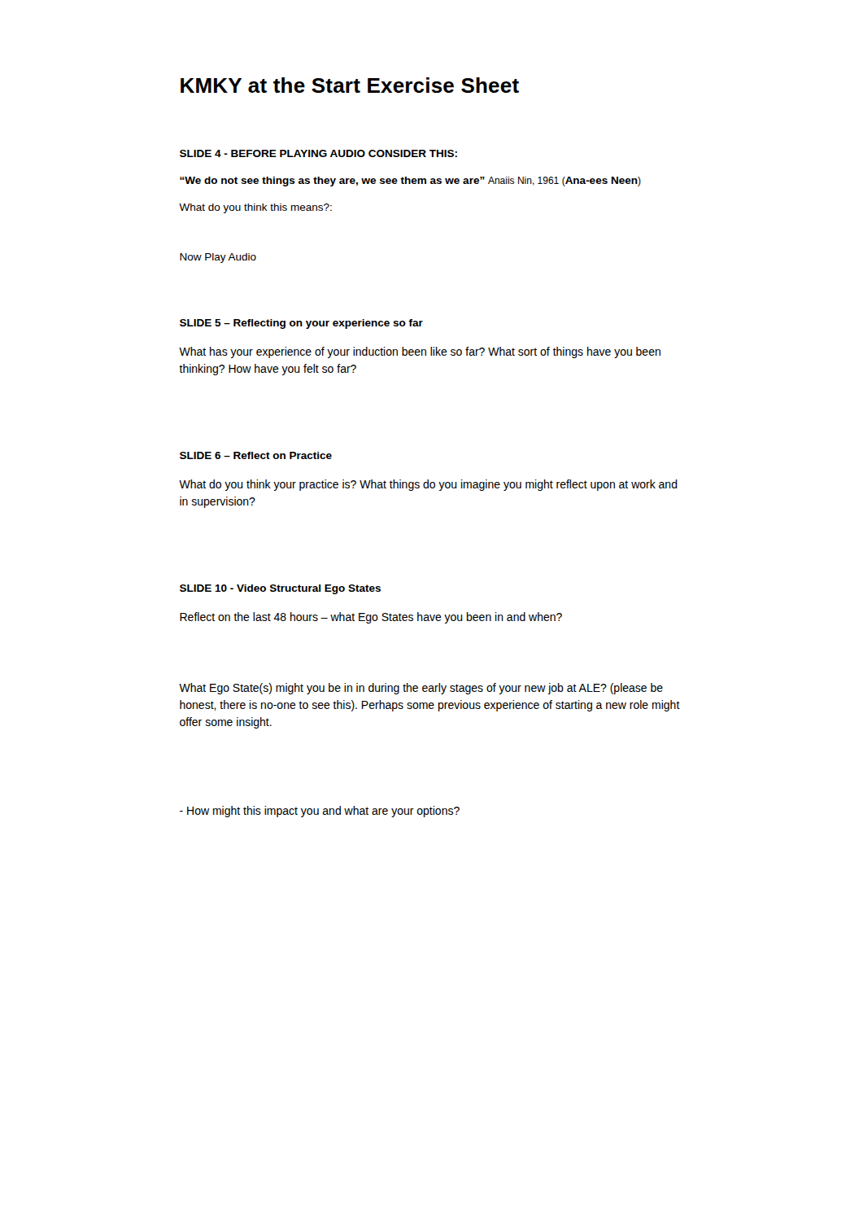KMKY at the Start Exercise Sheet
SLIDE 4 - BEFORE PLAYING AUDIO CONSIDER THIS:
“We do not see things as they are, we see them as we are” Anaiis Nin, 1961 (Ana-ees Neen)
What do you think this means?:
Now Play Audio
SLIDE 5 – Reflecting on your experience so far
What has your experience of your induction been like so far? What sort of things have you been thinking? How have you felt so far?
SLIDE 6 – Reflect on Practice
What do you think your practice is? What things do you imagine you might reflect upon at work and in supervision?
SLIDE 10 - Video Structural Ego States
Reflect on the last 48 hours – what Ego States have you been in and when?
What Ego State(s) might you be in in during the early stages of your new job at ALE? (please be honest, there is no-one to see this). Perhaps some previous experience of starting a new role might offer some insight.
- How might this impact you and what are your options?